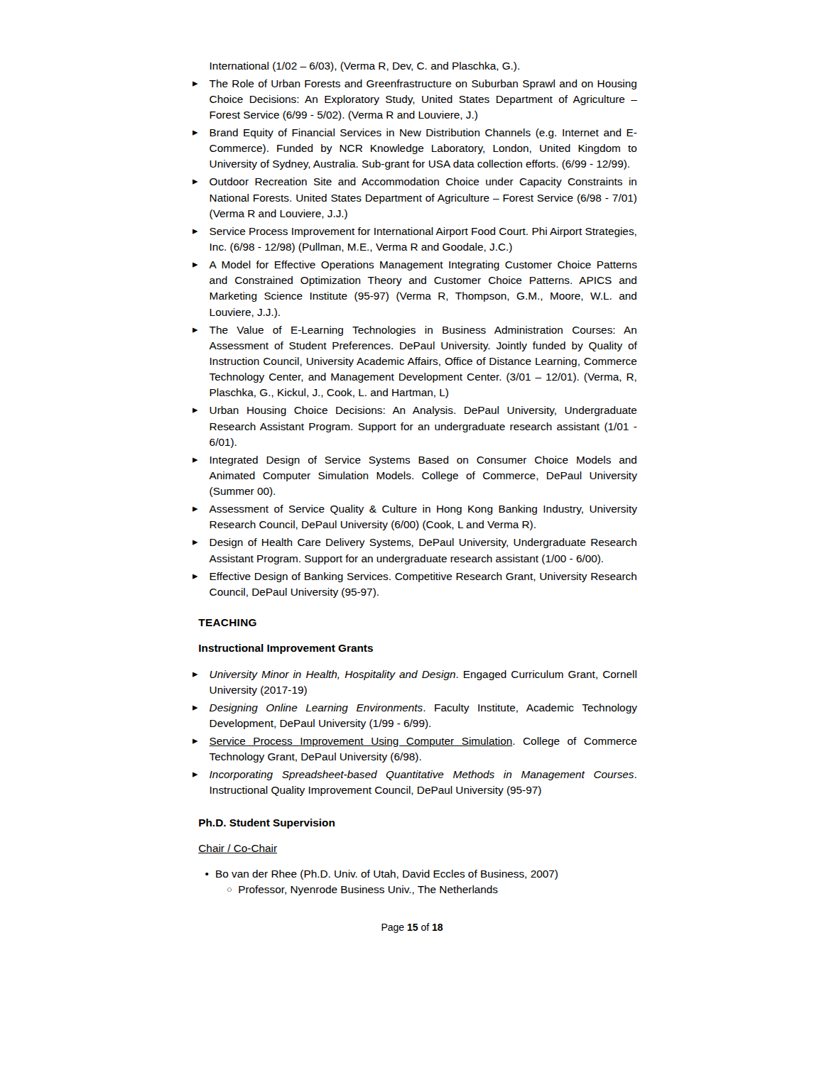International (1/02 – 6/03), (Verma R, Dev, C. and Plaschka, G.).
The Role of Urban Forests and Greenfrastructure on Suburban Sprawl and on Housing Choice Decisions: An Exploratory Study, United States Department of Agriculture – Forest Service (6/99 - 5/02). (Verma R and Louviere, J.)
Brand Equity of Financial Services in New Distribution Channels (e.g. Internet and E-Commerce). Funded by NCR Knowledge Laboratory, London, United Kingdom to University of Sydney, Australia. Sub-grant for USA data collection efforts. (6/99 - 12/99).
Outdoor Recreation Site and Accommodation Choice under Capacity Constraints in National Forests. United States Department of Agriculture – Forest Service (6/98 - 7/01) (Verma R and Louviere, J.J.)
Service Process Improvement for International Airport Food Court. Phi Airport Strategies, Inc. (6/98 - 12/98) (Pullman, M.E., Verma R and Goodale, J.C.)
A Model for Effective Operations Management Integrating Customer Choice Patterns and Constrained Optimization Theory and Customer Choice Patterns. APICS and Marketing Science Institute (95-97) (Verma R, Thompson, G.M., Moore, W.L. and Louviere, J.J.).
The Value of E-Learning Technologies in Business Administration Courses: An Assessment of Student Preferences. DePaul University. Jointly funded by Quality of Instruction Council, University Academic Affairs, Office of Distance Learning, Commerce Technology Center, and Management Development Center. (3/01 – 12/01). (Verma, R, Plaschka, G., Kickul, J., Cook, L. and Hartman, L)
Urban Housing Choice Decisions: An Analysis. DePaul University, Undergraduate Research Assistant Program. Support for an undergraduate research assistant (1/01 - 6/01).
Integrated Design of Service Systems Based on Consumer Choice Models and Animated Computer Simulation Models. College of Commerce, DePaul University (Summer 00).
Assessment of Service Quality & Culture in Hong Kong Banking Industry, University Research Council, DePaul University (6/00) (Cook, L and Verma R).
Design of Health Care Delivery Systems, DePaul University, Undergraduate Research Assistant Program. Support for an undergraduate research assistant (1/00 - 6/00).
Effective Design of Banking Services. Competitive Research Grant, University Research Council, DePaul University (95-97).
TEACHING
Instructional Improvement Grants
University Minor in Health, Hospitality and Design. Engaged Curriculum Grant, Cornell University (2017-19)
Designing Online Learning Environments. Faculty Institute, Academic Technology Development, DePaul University (1/99 - 6/99).
Service Process Improvement Using Computer Simulation. College of Commerce Technology Grant, DePaul University (6/98).
Incorporating Spreadsheet-based Quantitative Methods in Management Courses. Instructional Quality Improvement Council, DePaul University (95-97)
Ph.D. Student Supervision
Chair / Co-Chair
Bo van der Rhee (Ph.D. Univ. of Utah, David Eccles of Business, 2007)
Professor, Nyenrode Business Univ., The Netherlands
Page 15 of 18